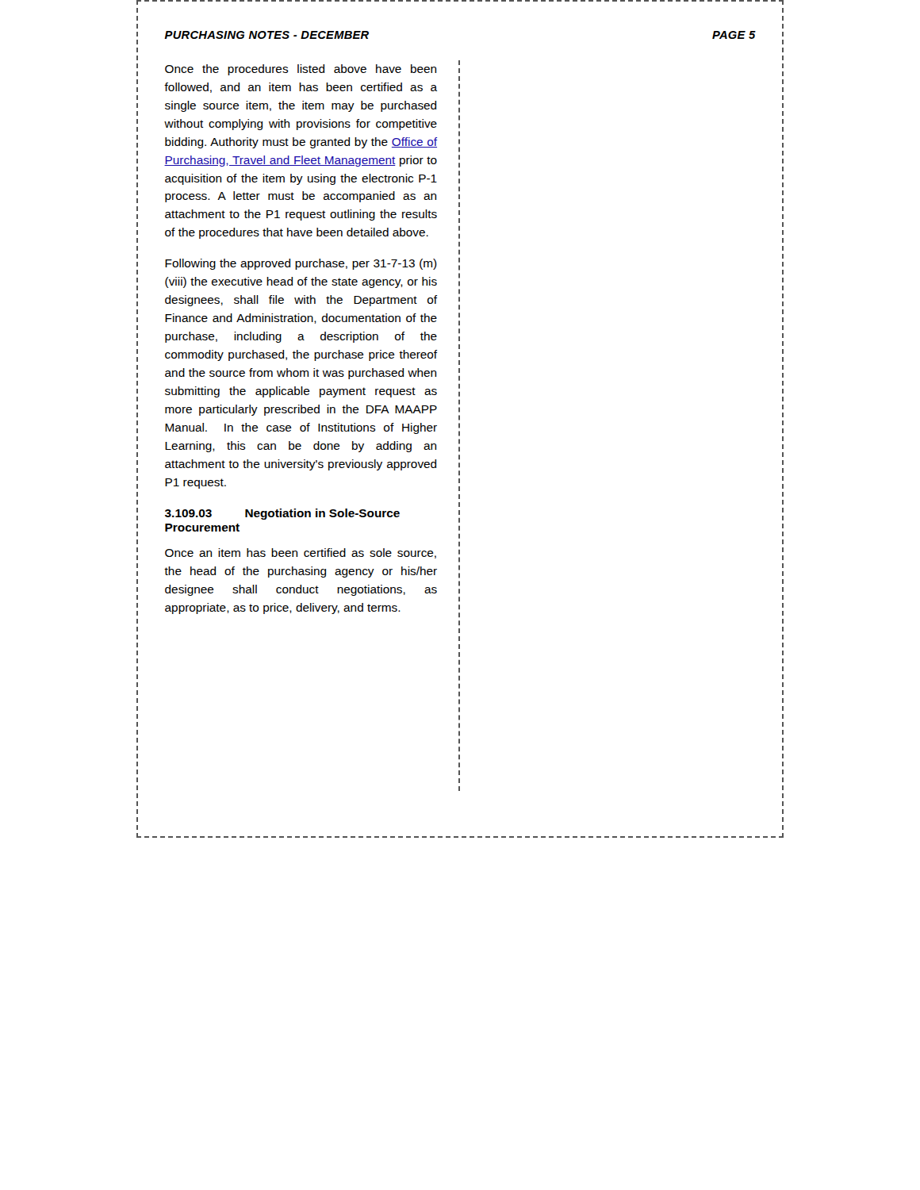PURCHASING NOTES - DECEMBER PAGE 5
Once the procedures listed above have been followed, and an item has been certified as a single source item, the item may be purchased without complying with provisions for competitive bidding. Authority must be granted by the Office of Purchasing, Travel and Fleet Management prior to acquisition of the item by using the electronic P-1 process. A letter must be accompanied as an attachment to the P1 request outlining the results of the procedures that have been detailed above.
Following the approved purchase, per 31-7-13 (m) (viii) the executive head of the state agency, or his designees, shall file with the Department of Finance and Administration, documentation of the purchase, including a description of the commodity purchased, the purchase price thereof and the source from whom it was purchased when submitting the applicable payment request as more particularly prescribed in the DFA MAAPP Manual. In the case of Institutions of Higher Learning, this can be done by adding an attachment to the university's previously approved P1 request.
3.109.03 Negotiation in Sole-Source Procurement
Once an item has been certified as sole source, the head of the purchasing agency or his/her designee shall conduct negotiations, as appropriate, as to price, delivery, and terms.